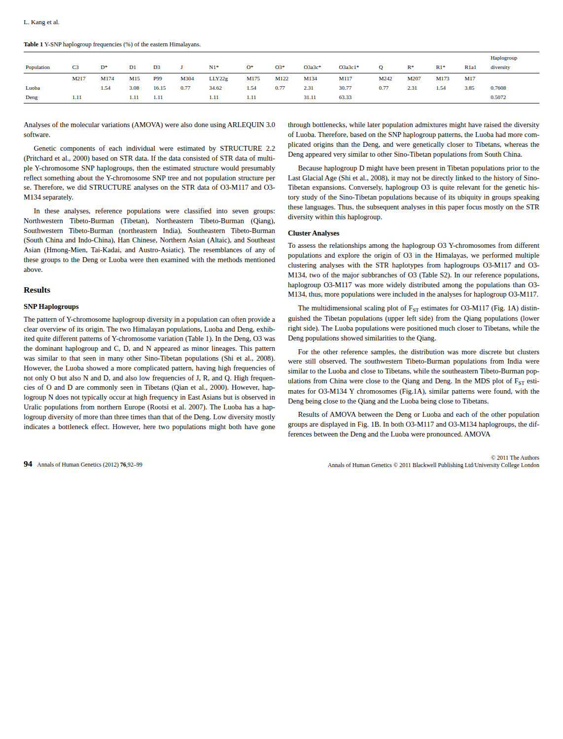L. Kang et al.
Table 1 Y-SNP haplogroup frequencies (%) of the eastern Himalayans.
| | | | | | | | | | | | | | | | Haplogroup |
| --- | --- | --- | --- | --- | --- | --- | --- | --- | --- | --- | --- | --- | --- | --- | --- |
| Population | C3 | D* | D1 | D3 | J | N1* | O* | O3* | O3a3c* | O3a3c1* | Q | R* | R1* | R1a1 | diversity |
| | M217 | M174 | M15 | P99 | M304 | LLY22g | M175 | M122 | M134 | M117 | M242 | M207 | M173 | M17 | |
| Luoba | | 1.54 | 3.08 | 16.15 | 0.77 | 34.62 | 1.54 | 0.77 | 2.31 | 30.77 | 0.77 | 2.31 | 1.54 | 3.85 | 0.7608 |
| Deng | 1.11 | | 1.11 | 1.11 | | 1.11 | 1.11 | | 31.11 | 63.33 | | | | | 0.5072 |
Analyses of the molecular variations (AMOVA) were also done using ARLEQUIN 3.0 software.
Genetic components of each individual were estimated by STRUCTURE 2.2 (Pritchard et al., 2000) based on STR data. If the data consisted of STR data of multiple Y-chromosome SNP haplogroups, then the estimated structure would presumably reflect something about the Y-chromosome SNP tree and not population structure per se. Therefore, we did STRUCTURE analyses on the STR data of O3-M117 and O3-M134 separately.
In these analyses, reference populations were classified into seven groups: Northwestern Tibeto-Burman (Tibetan), Northeastern Tibeto-Burman (Qiang), Southwestern Tibeto-Burman (northeastern India), Southeastern Tibeto-Burman (South China and Indo-China), Han Chinese, Northern Asian (Altaic), and Southeast Asian (Hmong-Mien, Tai-Kadai, and Austro-Asiatic). The resemblances of any of these groups to the Deng or Luoba were then examined with the methods mentioned above.
Results
SNP Haplogroups
The pattern of Y-chromosome haplogroup diversity in a population can often provide a clear overview of its origin. The two Himalayan populations, Luoba and Deng, exhibited quite different patterns of Y-chromosome variation (Table 1). In the Deng, O3 was the dominant haplogroup and C, D, and N appeared as minor lineages. This pattern was similar to that seen in many other Sino-Tibetan populations (Shi et al., 2008). However, the Luoba showed a more complicated pattern, having high frequencies of not only O but also N and D, and also low frequencies of J, R, and Q. High frequencies of O and D are commonly seen in Tibetans (Qian et al., 2000). However, haplogroup N does not typically occur at high frequency in East Asians but is observed in Uralic populations from northern Europe (Rootsi et al. 2007). The Luoba has a haplogroup diversity of more than three times than that of the Deng. Low diversity mostly indicates a bottleneck effect. However, here two populations might both have gone through bottlenecks, while later population admixtures might have raised the diversity of Luoba. Therefore, based on the SNP haplogroup patterns, the Luoba had more complicated origins than the Deng, and were genetically closer to Tibetans, whereas the Deng appeared very similar to other Sino-Tibetan populations from South China.
Because haplogroup D might have been present in Tibetan populations prior to the Last Glacial Age (Shi et al., 2008), it may not be directly linked to the history of Sino-Tibetan expansions. Conversely, haplogroup O3 is quite relevant for the genetic history study of the Sino-Tibetan populations because of its ubiquity in groups speaking these languages. Thus, the subsequent analyses in this paper focus mostly on the STR diversity within this haplogroup.
Cluster Analyses
To assess the relationships among the haplogroup O3 Y-chromosomes from different populations and explore the origin of O3 in the Himalayas, we performed multiple clustering analyses with the STR haplotypes from haplogroups O3-M117 and O3-M134, two of the major subbranches of O3 (Table S2). In our reference populations, haplogroup O3-M117 was more widely distributed among the populations than O3-M134, thus, more populations were included in the analyses for haplogroup O3-M117.
The multidimensional scaling plot of FST estimates for O3-M117 (Fig. 1A) distinguished the Tibetan populations (upper left side) from the Qiang populations (lower right side). The Luoba populations were positioned much closer to Tibetans, while the Deng populations showed similarities to the Qiang.
For the other reference samples, the distribution was more discrete but clusters were still observed. The southwestern Tibeto-Burman populations from India were similar to the Luoba and close to Tibetans, while the southeastern Tibeto-Burman populations from China were close to the Qiang and Deng. In the MDS plot of FST estimates for O3-M134 Y chromosomes (Fig.1A), similar patterns were found, with the Deng being close to the Qiang and the Luoba being close to Tibetans.
Results of AMOVA between the Deng or Luoba and each of the other population groups are displayed in Fig. 1B. In both O3-M117 and O3-M134 haplogroups, the differences between the Deng and the Luoba were pronounced. AMOVA
94 Annals of Human Genetics (2012) 76,92–99
© 2011 The Authors
Annals of Human Genetics © 2011 Blackwell Publishing Ltd/University College London